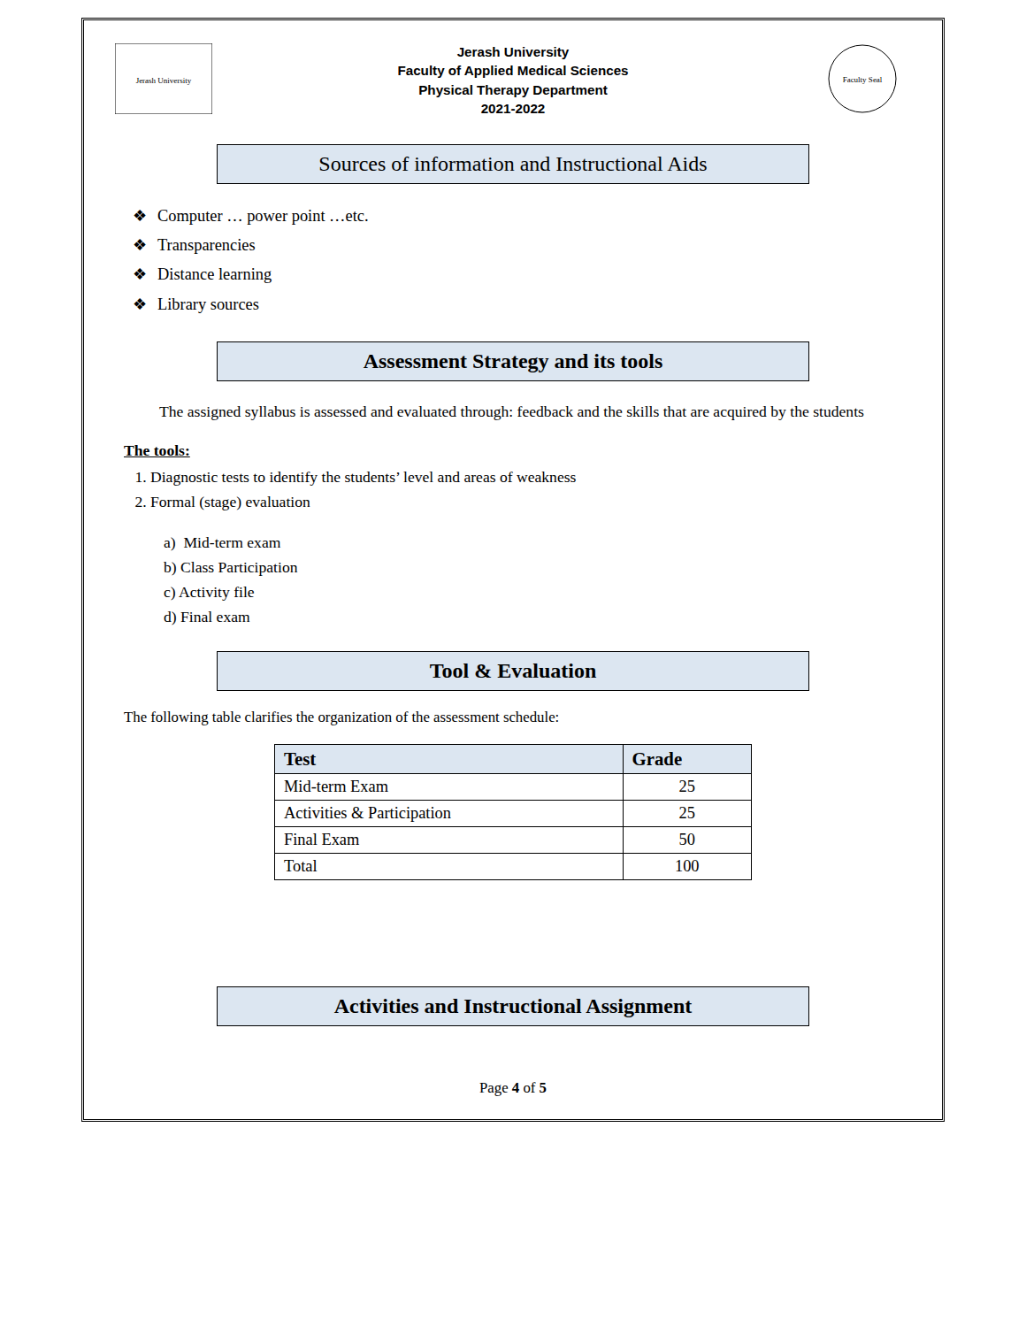Jerash University
Faculty of Applied Medical Sciences
Physical Therapy Department
2021-2022
Sources of information and Instructional Aids
Computer … power point …etc.
Transparencies
Distance learning
Library sources
Assessment Strategy and its tools
The assigned syllabus is assessed and evaluated through: feedback and the skills that are acquired by the students
The tools:
Diagnostic tests to identify the students’ level and areas of weakness
Formal (stage) evaluation
a) Mid-term exam
b) Class Participation
c) Activity file
d) Final exam
Tool & Evaluation
The following table clarifies the organization of the assessment schedule:
| Test | Grade |
| --- | --- |
| Mid-term Exam | 25 |
| Activities & Participation | 25 |
| Final Exam | 50 |
| Total | 100 |
Activities and Instructional Assignment
Page 4 of 5